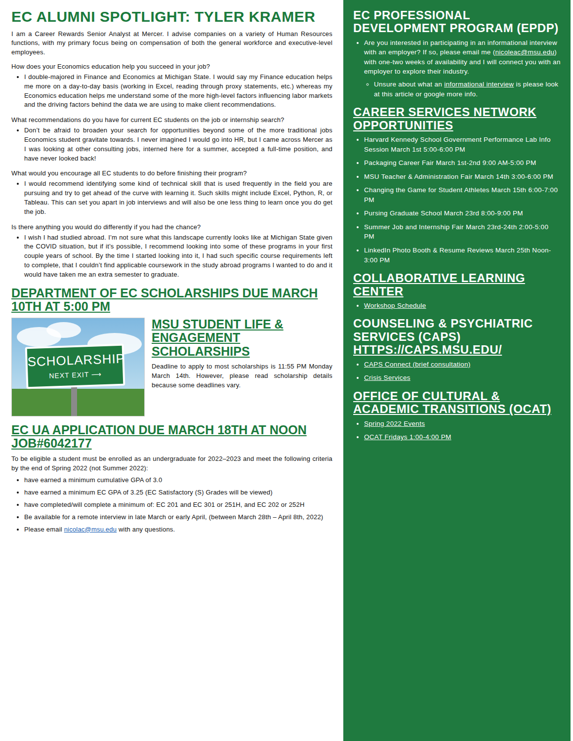EC ALUMNI SPOTLIGHT: TYLER KRAMER
I am a Career Rewards Senior Analyst at Mercer. I advise companies on a variety of Human Resources functions, with my primary focus being on compensation of both the general workforce and executive-level employees.
How does your Economics education help you succeed in your job?
I double-majored in Finance and Economics at Michigan State. I would say my Finance education helps me more on a day-to-day basis (working in Excel, reading through proxy statements, etc.) whereas my Economics education helps me understand some of the more high-level factors influencing labor markets and the driving factors behind the data we are using to make client recommendations.
What recommendations do you have for current EC students on the job or internship search?
Don’t be afraid to broaden your search for opportunities beyond some of the more traditional jobs Economics student gravitate towards. I never imagined I would go into HR, but I came across Mercer as I was looking at other consulting jobs, interned here for a summer, accepted a full-time position, and have never looked back!
What would you encourage all EC students to do before finishing their program?
I would recommend identifying some kind of technical skill that is used frequently in the field you are pursuing and try to get ahead of the curve with learning it. Such skills might include Excel, Python, R, or Tableau. This can set you apart in job interviews and will also be one less thing to learn once you do get the job.
Is there anything you would do differently if you had the chance?
I wish I had studied abroad. I’m not sure what this landscape currently looks like at Michigan State given the COVID situation, but if it’s possible, I recommend looking into some of these programs in your first couple years of school. By the time I started looking into it, I had such specific course requirements left to complete, that I couldn’t find applicable coursework in the study abroad programs I wanted to do and it would have taken me an extra semester to graduate.
DEPARTMENT OF EC SCHOLARSHIPS DUE MARCH 10TH AT 5:00 PM
SCHOLARSHIP
NEXT EXIT ⟶
MSU STUDENT LIFE & ENGAGEMENT SCHOLARSHIPS
Deadline to apply to most scholarships is 11:55 PM Monday March 14th. However, please read scholarship details because some deadlines vary.
EC UA APPLICATION DUE MARCH 18TH AT NOON JOB#6042177
To be eligible a student must be enrolled as an undergraduate for 2022–2023 and meet the following criteria by the end of Spring 2022 (not Summer 2022):
have earned a minimum cumulative GPA of 3.0
have earned a minimum EC GPA of 3.25 (EC Satisfactory (S) Grades will be viewed)
have completed/will complete a minimum of: EC 201 and EC 301 or 251H, and EC 202 or 252H
Be available for a remote interview in late March or early April, (between March 28th – April 8th, 2022)
Please email nicolac@msu.edu with any questions.
EC PROFESSIONAL DEVELOPMENT PROGRAM (EPDP)
Are you interested in participating in an informational interview with an employer? If so, please email me (nicoleac@msu.edu) with one-two weeks of availability and I will connect you with an employer to explore their industry.
Unsure about what an informational interview is please look at this article or google more info.
CAREER SERVICES NETWORK OPPORTUNITIES
Harvard Kennedy School Government Performance Lab Info Session March 1st 5:00-6:00 PM
Packaging Career Fair March 1st-2nd 9:00 AM-5:00 PM
MSU Teacher & Administration Fair March 14th 3:00-6:00 PM
Changing the Game for Student Athletes March 15th 6:00-7:00 PM
Pursing Graduate School March 23rd 8:00-9:00 PM
Summer Job and Internship Fair March 23rd-24th 2:00-5:00 PM
LinkedIn Photo Booth & Resume Reviews March 25th Noon-3:00 PM
COLLABORATIVE LEARNING CENTER
Workshop Schedule
COUNSELING & PSYCHIATRIC SERVICES (CAPS) HTTPS://CAPS.MSU.EDU/
CAPS Connect (brief consultation)
Crisis Services
OFFICE OF CULTURAL & ACADEMIC TRANSITIONS (OCAT)
Spring 2022 Events
OCAT Fridays 1:00-4:00 PM